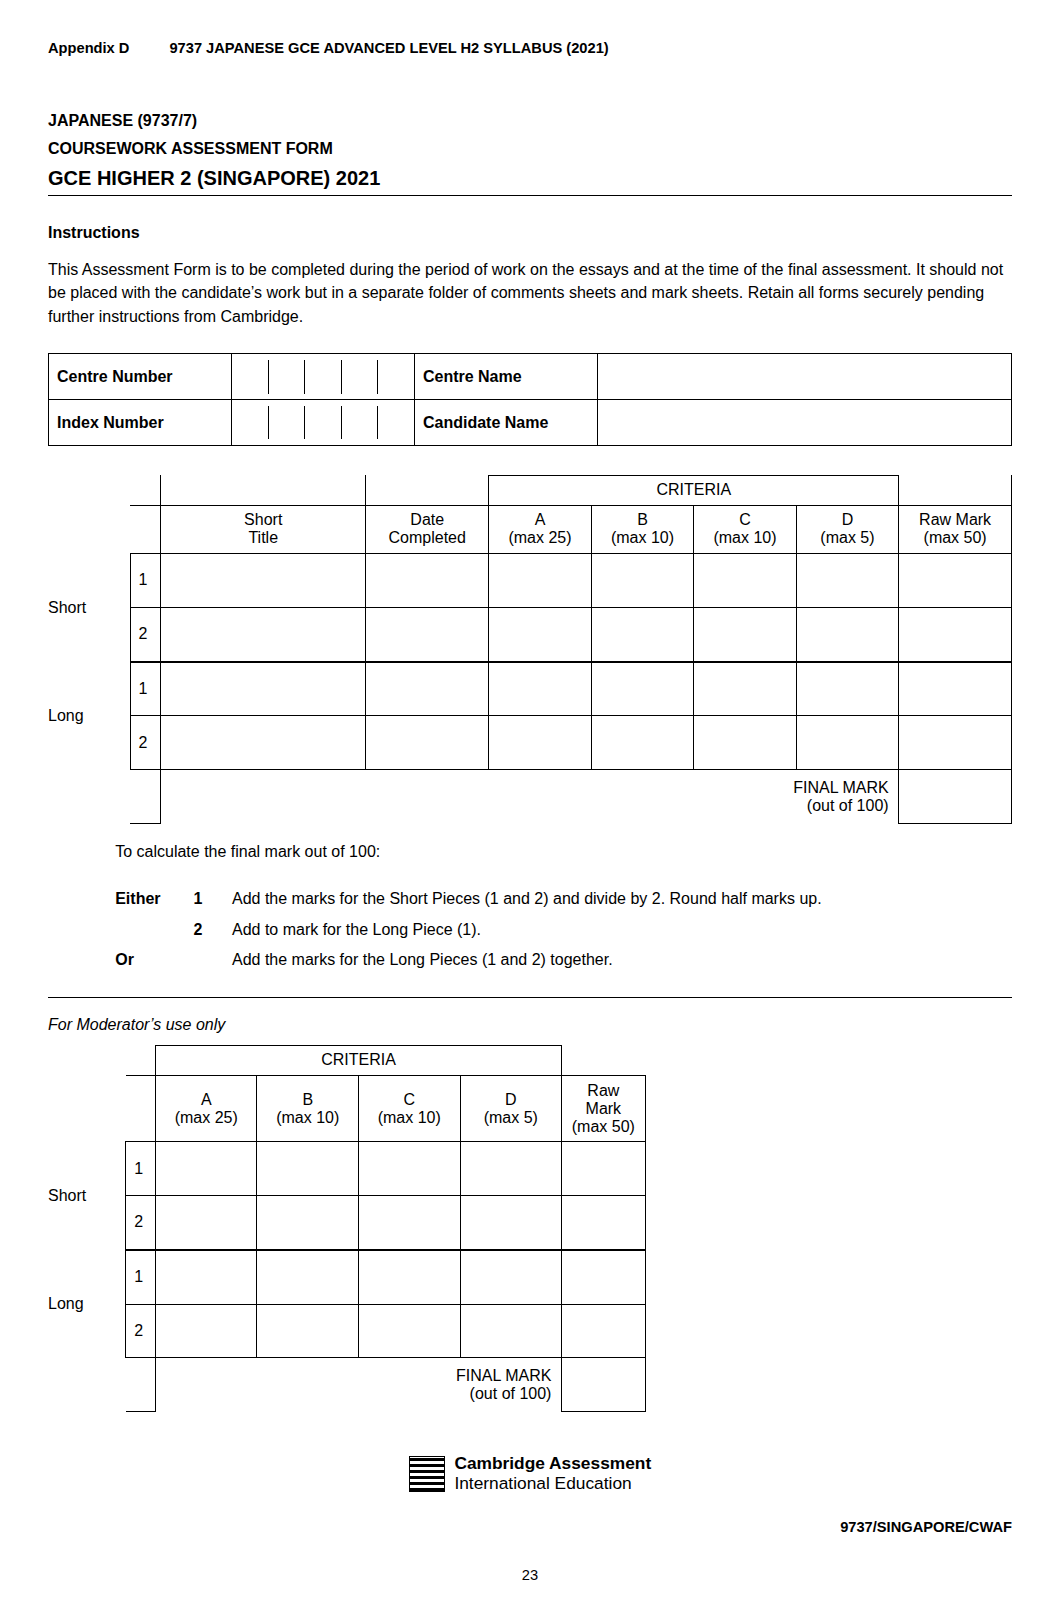Appendix D 9737 JAPANESE GCE ADVANCED LEVEL H2 SYLLABUS (2021)
JAPANESE (9737/7)
COURSEWORK ASSESSMENT FORM
GCE HIGHER 2 (SINGAPORE) 2021
Instructions
This Assessment Form is to be completed during the period of work on the essays and at the time of the final assessment. It should not be placed with the candidate’s work but in a separate folder of comments sheets and mark sheets. Retain all forms securely pending further instructions from Cambridge.
| Centre Number | | Centre Name | |
| Index Number | | Candidate Name | |
| | | | | CRITERIA | |
| | | Short Title | Date Completed | A (max 25) | B (max 10) | C (max 10) | D (max 5) | Raw Mark (max 50) |
| Short | 1 | | | | | | | |
| 2 | | | | | | | |
| Long | 1 | | | | | | | |
| 2 | | | | | | | |
| | | FINAL MARK (out of 100) | |
To calculate the final mark out of 100:
| Either | 1 | Add the marks for the Short Pieces (1 and 2) and divide by 2. Round half marks up. |
| | 2 | Add to mark for the Long Piece (1). |
| Or | | Add the marks for the Long Pieces (1 and 2) together. |
For Moderator’s use only
| | | CRITERIA | |
| | | A (max 25) | B (max 10) | C (max 10) | D (max 5) | Raw Mark (max 50) |
| Short | 1 | | | | | |
| 2 | | | | | |
| Long | 1 | | | | | |
| 2 | | | | | |
| | | FINAL MARK (out of 100) | |
Cambridge Assessment
International Education
9737/SINGAPORE/CWAF
23